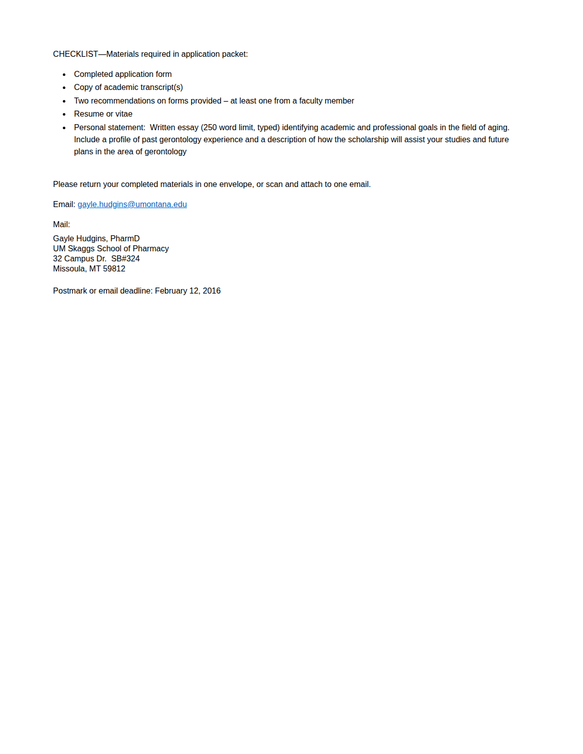CHECKLIST—Materials required in application packet:
Completed application form
Copy of academic transcript(s)
Two recommendations on forms provided – at least one from a faculty member
Resume or vitae
Personal statement: Written essay (250 word limit, typed) identifying academic and professional goals in the field of aging. Include a profile of past gerontology experience and a description of how the scholarship will assist your studies and future plans in the area of gerontology
Please return your completed materials in one envelope, or scan and attach to one email.
Email: gayle.hudgins@umontana.edu
Mail:
Gayle Hudgins, PharmD
UM Skaggs School of Pharmacy
32 Campus Dr. SB#324
Missoula, MT 59812
Postmark or email deadline: February 12, 2016